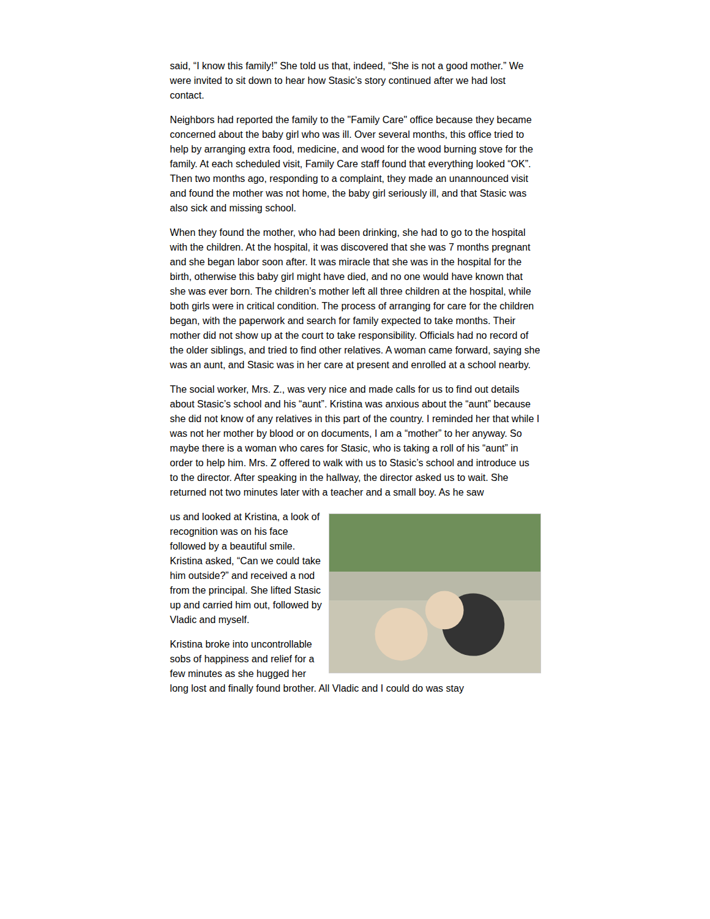said, “I know this family!” She told us that, indeed, “She is not a good mother.” We were invited to sit down to hear how Stasic’s story continued after we had lost contact.
Neighbors had reported the family to the "Family Care" office because they became concerned about the baby girl who was ill. Over several months, this office tried to help by arranging extra food, medicine, and wood for the wood burning stove for the family. At each scheduled visit, Family Care staff found that everything looked “OK”. Then two months ago, responding to a complaint, they made an unannounced visit and found the mother was not home, the baby girl seriously ill, and that Stasic was also sick and missing school.
When they found the mother, who had been drinking, she had to go to the hospital with the children. At the hospital, it was discovered that she was 7 months pregnant and she began labor soon after. It was miracle that she was in the hospital for the birth, otherwise this baby girl might have died, and no one would have known that she was ever born. The children’s mother left all three children at the hospital, while both girls were in critical condition. The process of arranging for care for the children began, with the paperwork and search for family expected to take months. Their mother did not show up at the court to take responsibility. Officials had no record of the older siblings, and tried to find other relatives. A woman came forward, saying she was an aunt, and Stasic was in her care at present and enrolled at a school nearby.
The social worker, Mrs. Z., was very nice and made calls for us to find out details about Stasic’s school and his “aunt”. Kristina was anxious about the “aunt” because she did not know of any relatives in this part of the country. I reminded her that while I was not her mother by blood or on documents, I am a “mother” to her anyway. So maybe there is a woman who cares for Stasic, who is taking a roll of his “aunt” in order to help him. Mrs. Z offered to walk with us to Stasic’s school and introduce us to the director. After speaking in the hallway, the director asked us to wait. She returned not two minutes later with a teacher and a small boy. As he saw
us and looked at Kristina, a look of recognition was on his face followed by a beautiful smile. Kristina asked, “Can we could take him outside?” and received a nod from the principal. She lifted Stasic up and carried him out, followed by Vladic and myself.
Kristina broke into uncontrollable sobs of happiness and relief for a few minutes as she hugged her long lost and finally found brother. All Vladic and I could do was stay